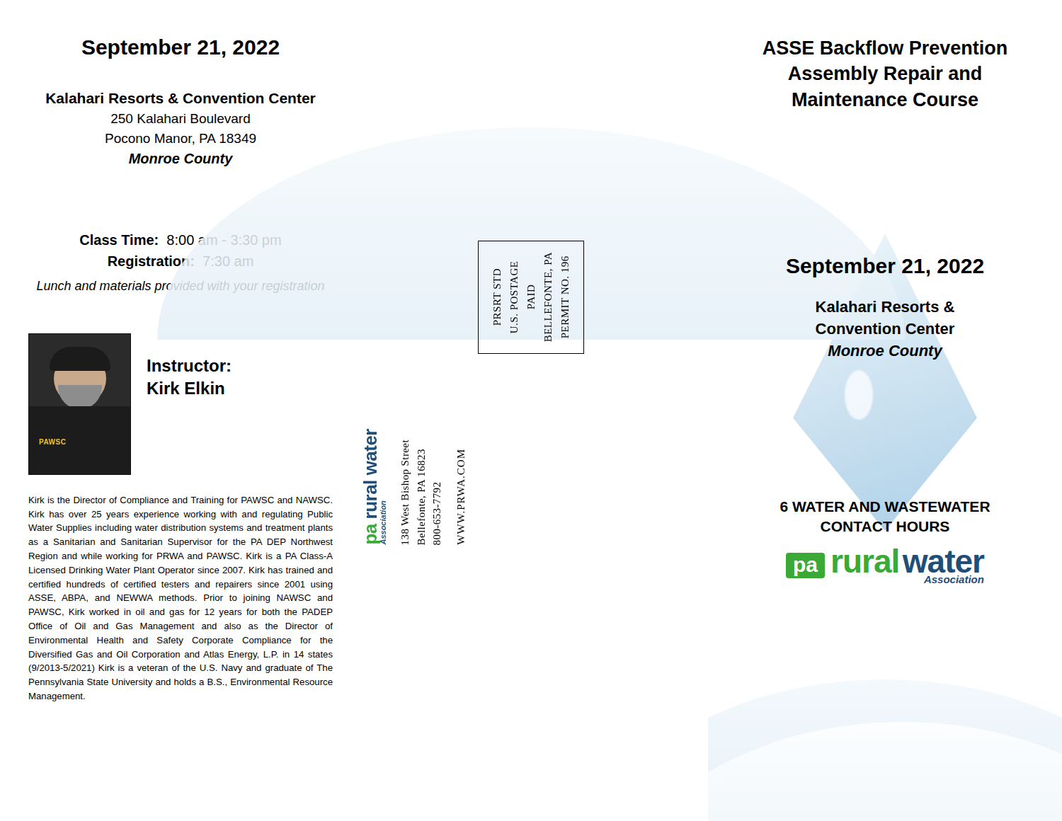September 21, 2022
Kalahari Resorts & Convention Center
250 Kalahari Boulevard
Pocono Manor, PA 18349
Monroe County
Class Time: 8:00 am - 3:30 pm
Registration: 7:30 am
Lunch and materials provided with your registration
PAWSC
Instructor:
Kirk Elkin
Kirk is the Director of Compliance and Training for PAWSC and NAWSC. Kirk has over 25 years experience working with and regulating Public Water Supplies including water distribution systems and treatment plants as a Sanitarian and Sanitarian Supervisor for the PA DEP Northwest Region and while working for PRWA and PAWSC. Kirk is a PA Class-A Licensed Drinking Water Plant Operator since 2007. Kirk has trained and certified hundreds of certified testers and repairers since 2001 using ASSE, ABPA, and NEWWA methods. Prior to joining NAWSC and PAWSC, Kirk worked in oil and gas for 12 years for both the PADEP Office of Oil and Gas Management and also as the Director of Environmental Health and Safety Corporate Compliance for the Diversified Gas and Oil Corporation and Atlas Energy, L.P. in 14 states (9/2013-5/2021) Kirk is a veteran of the U.S. Navy and graduate of The Pennsylvania State University and holds a B.S., Environmental Resource Management.
PRSRT STD U.S. POSTAGE PAID BELLEFONTE, PA PERMIT NO. 196
pa rural water Association
138 West Bishop Street Bellefonte, PA 16823 800-653-7792
WWW.PRWA.COM
ASSE Backflow Prevention Assembly Repair and Maintenance Course
September 21, 2022
Kalahari Resorts &
Convention Center
Monroe County
6 WATER AND WASTEWATER
CONTACT HOURS
pa rural water Association